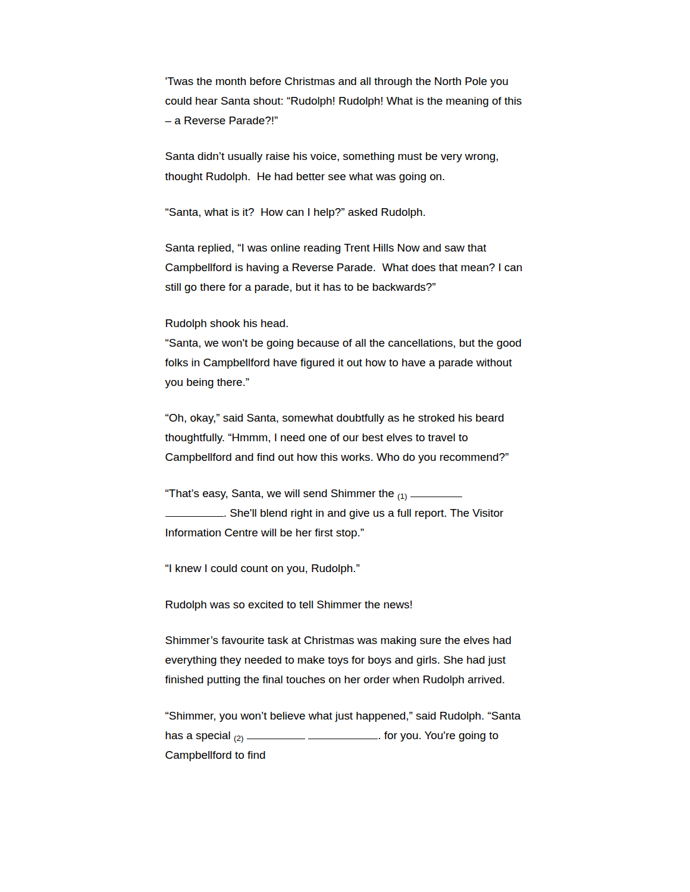'Twas the month before Christmas and all through the North Pole you could hear Santa shout: “Rudolph! Rudolph! What is the meaning of this – a Reverse Parade?!”
Santa didn’t usually raise his voice, something must be very wrong, thought Rudolph. He had better see what was going on.
“Santa, what is it? How can I help?” asked Rudolph.
Santa replied, “I was online reading Trent Hills Now and saw that Campbellford is having a Reverse Parade. What does that mean? I can still go there for a parade, but it has to be backwards?”
Rudolph shook his head.
“Santa, we won't be going because of all the cancellations, but the good folks in Campbellford have figured it out how to have a parade without you being there.”
“Oh, okay,” said Santa, somewhat doubtfully as he stroked his beard thoughtfully. “Hmmm, I need one of our best elves to travel to Campbellford and find out how this works. Who do you recommend?”
“That’s easy, Santa, we will send Shimmer the (1) . She'll blend right in and give us a full report. The Visitor Information Centre will be her first stop.”
“I knew I could count on you, Rudolph.”
Rudolph was so excited to tell Shimmer the news!
Shimmer’s favourite task at Christmas was making sure the elves had everything they needed to make toys for boys and girls. She had just finished putting the final touches on her order when Rudolph arrived.
“Shimmer, you won’t believe what just happened,” said Rudolph. “Santa has a special (2) . for you. You're going to Campbellford to find